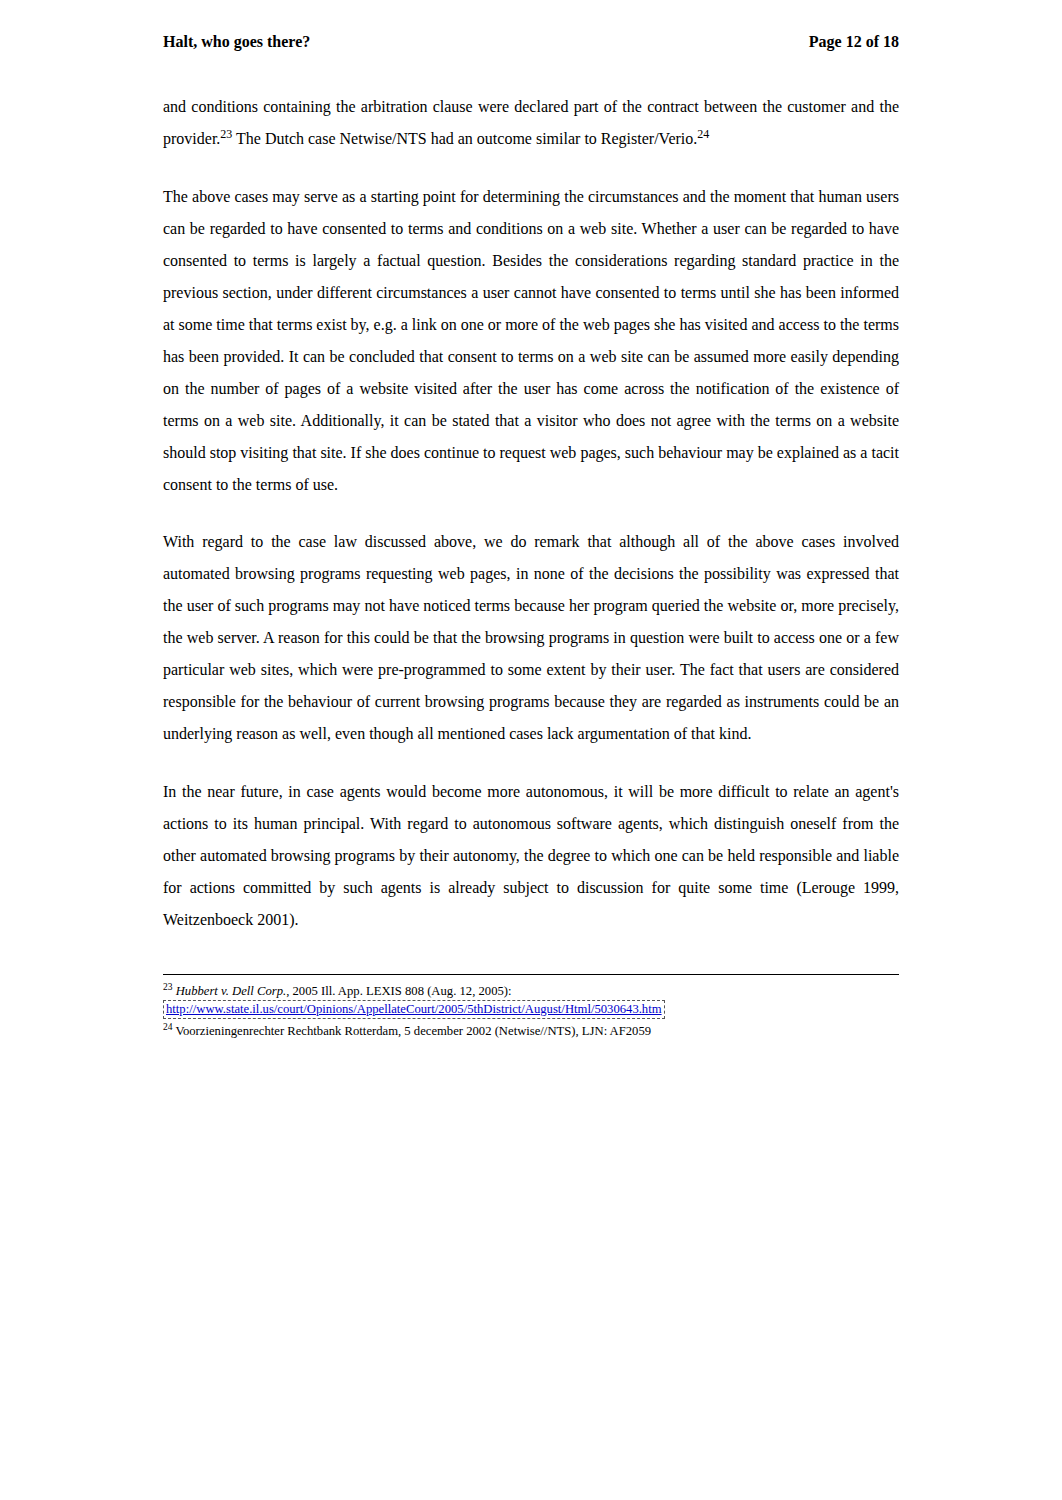Halt, who goes there? Page 12 of 18
and conditions containing the arbitration clause were declared part of the contract between the customer and the provider.23 The Dutch case Netwise/NTS had an outcome similar to Register/Verio.24
The above cases may serve as a starting point for determining the circumstances and the moment that human users can be regarded to have consented to terms and conditions on a web site. Whether a user can be regarded to have consented to terms is largely a factual question. Besides the considerations regarding standard practice in the previous section, under different circumstances a user cannot have consented to terms until she has been informed at some time that terms exist by, e.g. a link on one or more of the web pages she has visited and access to the terms has been provided. It can be concluded that consent to terms on a web site can be assumed more easily depending on the number of pages of a website visited after the user has come across the notification of the existence of terms on a web site. Additionally, it can be stated that a visitor who does not agree with the terms on a website should stop visiting that site. If she does continue to request web pages, such behaviour may be explained as a tacit consent to the terms of use.
With regard to the case law discussed above, we do remark that although all of the above cases involved automated browsing programs requesting web pages, in none of the decisions the possibility was expressed that the user of such programs may not have noticed terms because her program queried the website or, more precisely, the web server. A reason for this could be that the browsing programs in question were built to access one or a few particular web sites, which were pre-programmed to some extent by their user. The fact that users are considered responsible for the behaviour of current browsing programs because they are regarded as instruments could be an underlying reason as well, even though all mentioned cases lack argumentation of that kind.
In the near future, in case agents would become more autonomous, it will be more difficult to relate an agent's actions to its human principal. With regard to autonomous software agents, which distinguish oneself from the other automated browsing programs by their autonomy, the degree to which one can be held responsible and liable for actions committed by such agents is already subject to discussion for quite some time (Lerouge 1999, Weitzenboeck 2001).
23 Hubbert v. Dell Corp., 2005 Ill. App. LEXIS 808 (Aug. 12, 2005):
http://www.state.il.us/court/Opinions/AppellateCourt/2005/5thDistrict/August/Html/5030643.htm
24 Voorzieningenrechter Rechtbank Rotterdam, 5 december 2002 (Netwise//NTS), LJN: AF2059